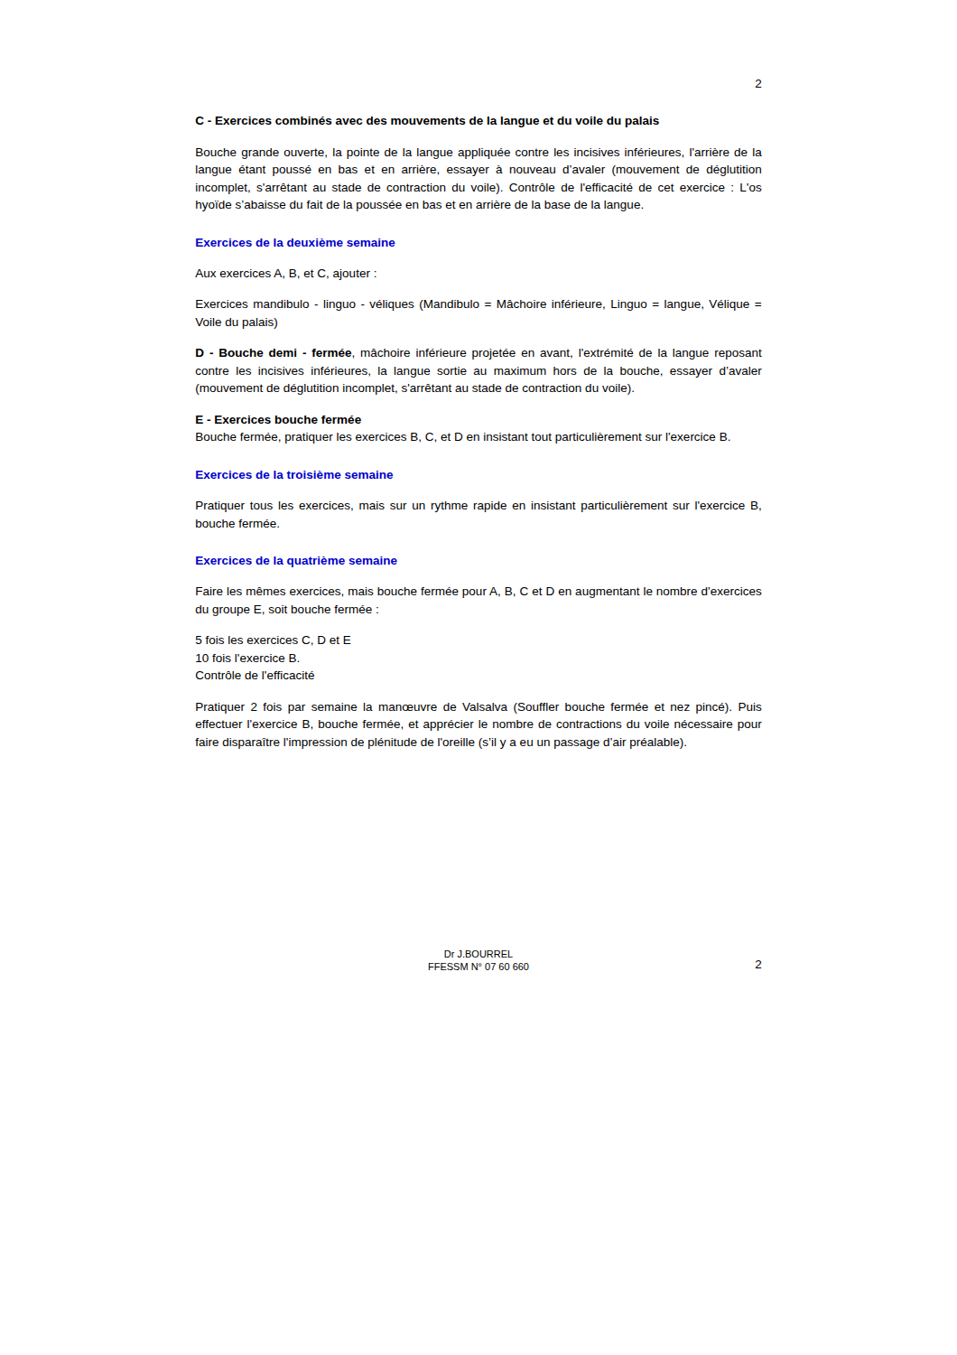2
C - Exercices combinés avec des mouvements de la langue et du voile du palais
Bouche grande ouverte, la pointe de la langue appliquée contre les incisives inférieures, l'arrière de la langue étant poussé en bas et en arrière, essayer à nouveau d’avaler (mouvement de déglutition incomplet, s'arrêtant au stade de contraction du voile). Contrôle de l'efficacité de cet exercice : L'os hyoïde s’abaisse du fait de la poussée en bas et en arrière de la base de la langue.
Exercices de la deuxième semaine
Aux exercices A, B, et C, ajouter :
Exercices mandibulo - linguo - véliques (Mandibulo = Mâchoire inférieure, Linguo = langue, Vélique = Voile du palais)
D - Bouche demi - fermée, mâchoire inférieure projetée en avant, l'extrémité de la langue reposant contre les incisives inférieures, la langue sortie au maximum hors de la bouche, essayer d’avaler (mouvement de déglutition incomplet, s'arrêtant au stade de contraction du voile).
E - Exercices bouche fermée
Bouche fermée, pratiquer les exercices B, C, et D en insistant tout particulièrement sur l'exercice B.
Exercices de la troisième semaine
Pratiquer tous les exercices, mais sur un rythme rapide en insistant particulièrement sur l'exercice B, bouche fermée.
Exercices de la quatrième semaine
Faire les mêmes exercices, mais bouche fermée pour A, B, C et D en augmentant le nombre d'exercices du groupe E, soit bouche fermée :
5 fois les exercices C, D et E
10 fois l'exercice B.
Contrôle de l'efficacité
Pratiquer 2 fois par semaine la manœuvre de Valsalva (Souffler bouche fermée et nez pincé). Puis effectuer l'exercice B, bouche fermée, et apprécier le nombre de contractions du voile nécessaire pour faire disparaître l'impression de plénitude de l'oreille (s’il y a eu un passage d’air préalable).
Dr J.BOURREL
FFESSM N° 07 60 660
2